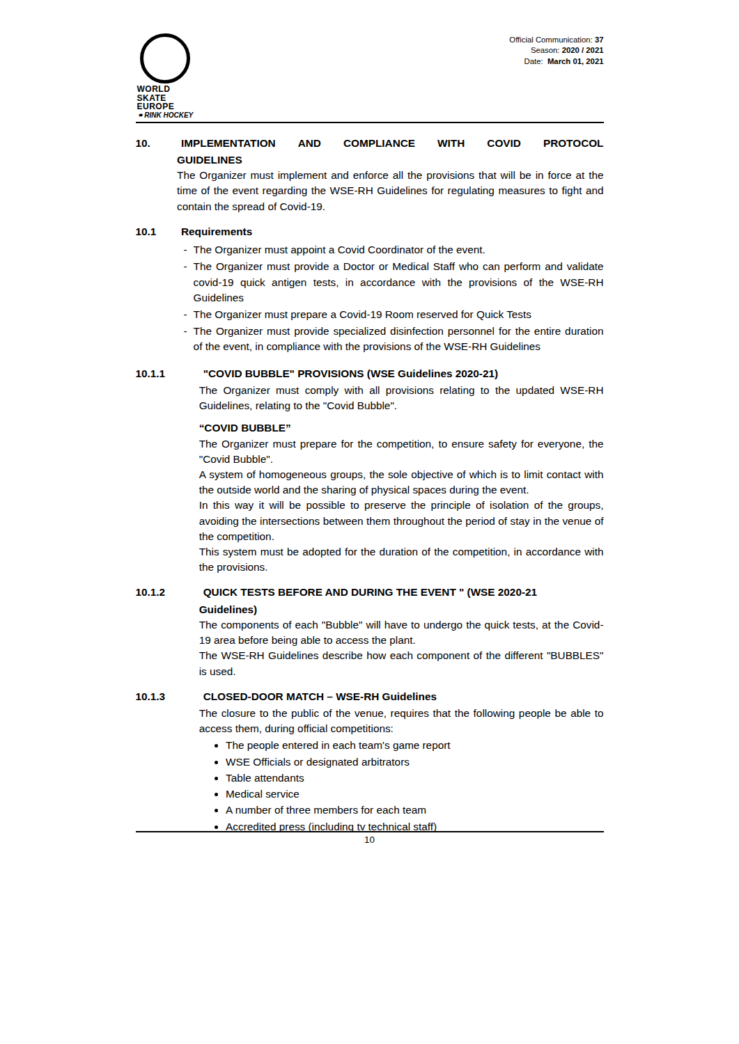WORLD
SKATE
EUROPE
⚭ RINK HOCKEY
Official Communication: 37
Season: 2020 / 2021
Date: March 01, 2021
10.
IMPLEMENTATION AND COMPLIANCE WITH COVID PROTOCOL
GUIDELINES
The Organizer must implement and enforce all the provisions that will be in force at the time of the event regarding the WSE-RH Guidelines for regulating measures to fight and contain the spread of Covid-19.
10.1
Requirements
The Organizer must appoint a Covid Coordinator of the event.
The Organizer must provide a Doctor or Medical Staff who can perform and validate covid-19 quick antigen tests, in accordance with the provisions of the WSE-RH Guidelines
The Organizer must prepare a Covid-19 Room reserved for Quick Tests
The Organizer must provide specialized disinfection personnel for the entire duration of the event, in compliance with the provisions of the WSE-RH Guidelines
10.1.1
"COVID BUBBLE" PROVISIONS (WSE Guidelines 2020-21)
The Organizer must comply with all provisions relating to the updated WSE-RH Guidelines, relating to the "Covid Bubble".
“COVID BUBBLE”
The Organizer must prepare for the competition, to ensure safety for everyone, the "Covid Bubble".
A system of homogeneous groups, the sole objective of which is to limit contact with the outside world and the sharing of physical spaces during the event.
In this way it will be possible to preserve the principle of isolation of the groups, avoiding the intersections between them throughout the period of stay in the venue of the competition.
This system must be adopted for the duration of the competition, in accordance with the provisions.
10.1.2
QUICK TESTS BEFORE AND DURING THE EVENT " (WSE 2020-21
Guidelines)
The components of each "Bubble" will have to undergo the quick tests, at the Covid-19 area before being able to access the plant.
The WSE-RH Guidelines describe how each component of the different "BUBBLES" is used.
10.1.3
CLOSED-DOOR MATCH – WSE-RH Guidelines
The closure to the public of the venue, requires that the following people be able to access them, during official competitions:
The people entered in each team's game report
WSE Officials or designated arbitrators
Table attendants
Medical service
A number of three members for each team
Accredited press (including tv technical staff)
10